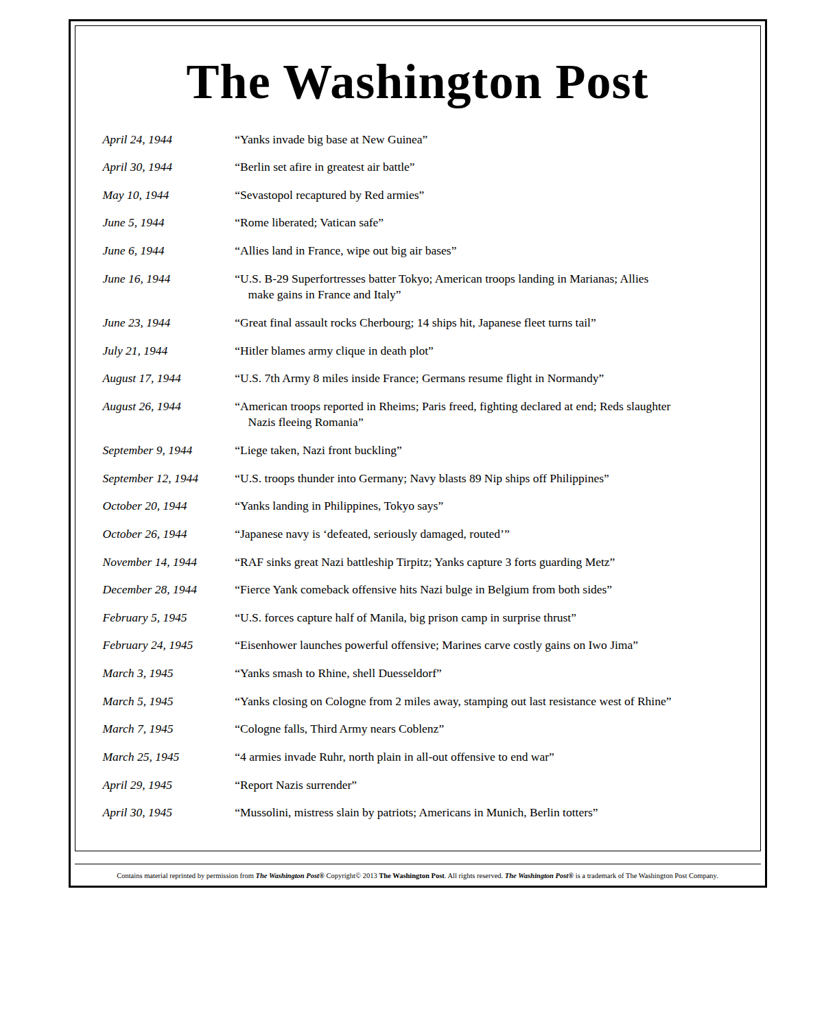The Washington Post
| April 24, 1944 | “Yanks invade big base at New Guinea” |
| April 30, 1944 | “Berlin set afire in greatest air battle” |
| May 10, 1944 | “Sevastopol recaptured by Red armies” |
| June 5, 1944 | “Rome liberated; Vatican safe” |
| June 6, 1944 | “Allies land in France, wipe out big air bases” |
| June 16, 1944 | “U.S. B-29 Superfortresses batter Tokyo; American troops landing in Marianas; Allies make gains in France and Italy” |
| June 23, 1944 | “Great final assault rocks Cherbourg; 14 ships hit, Japanese fleet turns tail” |
| July 21, 1944 | “Hitler blames army clique in death plot” |
| August 17, 1944 | “U.S. 7th Army 8 miles inside France; Germans resume flight in Normandy” |
| August 26, 1944 | “American troops reported in Rheims; Paris freed, fighting declared at end; Reds slaughter Nazis fleeing Romania” |
| September 9, 1944 | “Liege taken, Nazi front buckling” |
| September 12, 1944 | “U.S. troops thunder into Germany; Navy blasts 89 Nip ships off Philippines” |
| October 20, 1944 | “Yanks landing in Philippines, Tokyo says” |
| October 26, 1944 | “Japanese navy is ‘defeated, seriously damaged, routed’” |
| November 14, 1944 | “RAF sinks great Nazi battleship Tirpitz; Yanks capture 3 forts guarding Metz” |
| December 28, 1944 | “Fierce Yank comeback offensive hits Nazi bulge in Belgium from both sides” |
| February 5, 1945 | “U.S. forces capture half of Manila, big prison camp in surprise thrust” |
| February 24, 1945 | “Eisenhower launches powerful offensive; Marines carve costly gains on Iwo Jima” |
| March 3, 1945 | “Yanks smash to Rhine, shell Duesseldorf” |
| March 5, 1945 | “Yanks closing on Cologne from 2 miles away, stamping out last resistance west of Rhine” |
| March 7, 1945 | “Cologne falls, Third Army nears Coblenz” |
| March 25, 1945 | “4 armies invade Ruhr, north plain in all-out offensive to end war” |
| April 29, 1945 | “Report Nazis surrender” |
| April 30, 1945 | “Mussolini, mistress slain by patriots; Americans in Munich, Berlin totters” |
Contains material reprinted by permission from The Washington Post® Copyright© 2013 The Washington Post. All rights reserved. The Washington Post® is a trademark of The Washington Post Company.